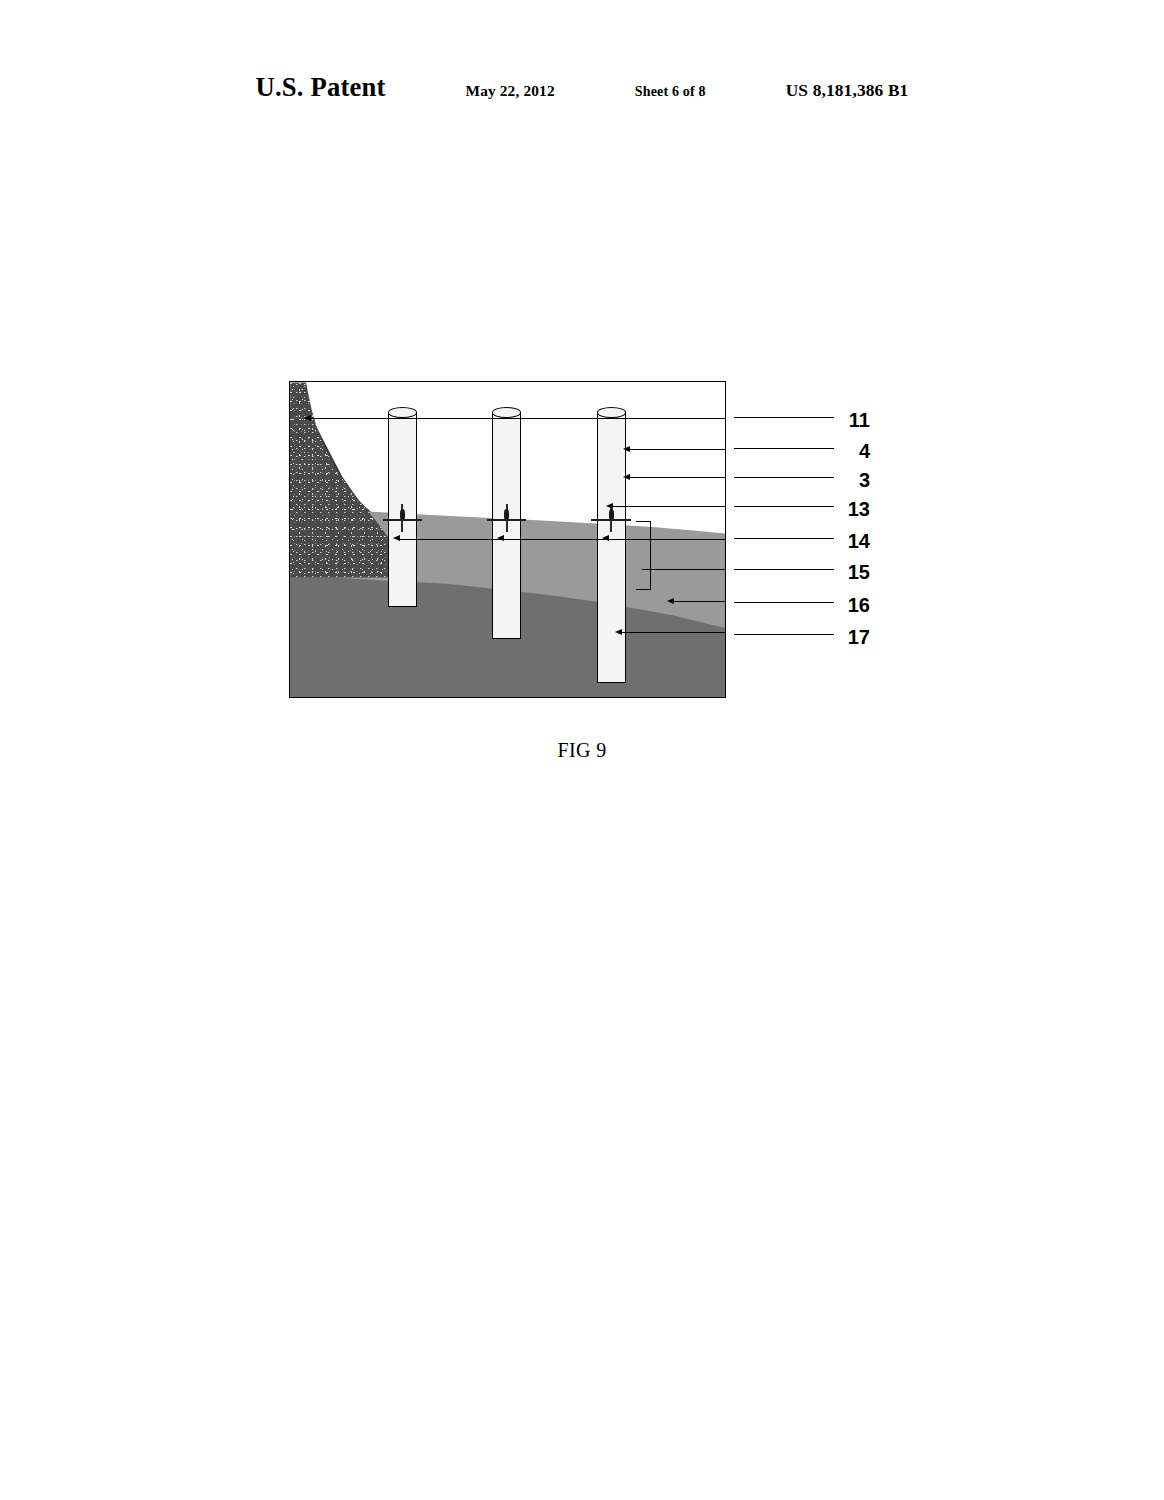U.S. Patent May 22, 2012 Sheet 6 of 8 US 8,181,386 B1
11
4
3
13
14
15
16
17
FIG 9